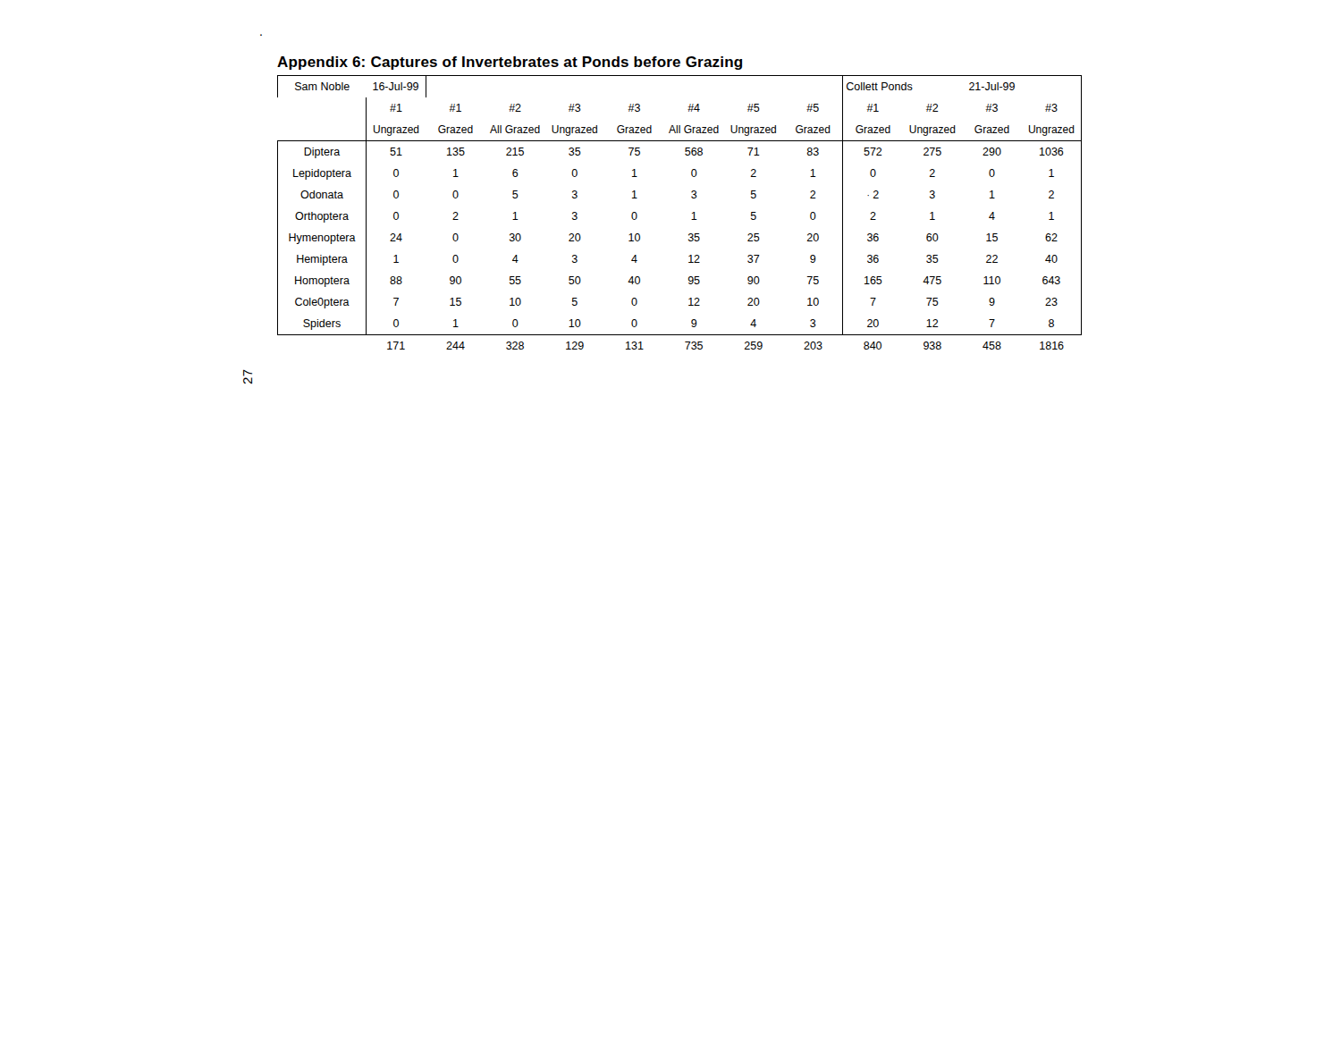.
27
Appendix 6: Captures of Invertebrates at Ponds before Grazing
| Sam Noble | 16-Jul-99 | | | | | | | | Collett Ponds | | 21-Jul-99 | |
| | #1 | #1 | #2 | #3 | #3 | #4 | #5 | #5 | #1 | #2 | #3 | #3 |
| | Ungrazed | Grazed | All Grazed | Ungrazed | Grazed | All Grazed | Ungrazed | Grazed | Grazed | Ungrazed | Grazed | Ungrazed |
| Diptera | 51 | 135 | 215 | 35 | 75 | 568 | 71 | 83 | 572 | 275 | 290 | 1036 |
| Lepidoptera | 0 | 1 | 6 | 0 | 1 | 0 | 2 | 1 | 0 | 2 | 0 | 1 |
| Odonata | 0 | 0 | 5 | 3 | 1 | 3 | 5 | 2 | · 2 | 3 | 1 | 2 |
| Orthoptera | 0 | 2 | 1 | 3 | 0 | 1 | 5 | 0 | 2 | 1 | 4 | 1 |
| Hymenoptera | 24 | 0 | 30 | 20 | 10 | 35 | 25 | 20 | 36 | 60 | 15 | 62 |
| Hemiptera | 1 | 0 | 4 | 3 | 4 | 12 | 37 | 9 | 36 | 35 | 22 | 40 |
| Homoptera | 88 | 90 | 55 | 50 | 40 | 95 | 90 | 75 | 165 | 475 | 110 | 643 |
| Cole0ptera | 7 | 15 | 10 | 5 | 0 | 12 | 20 | 10 | 7 | 75 | 9 | 23 |
| Spiders | 0 | 1 | 0 | 10 | 0 | 9 | 4 | 3 | 20 | 12 | 7 | 8 |
| | 171 | 244 | 328 | 129 | 131 | 735 | 259 | 203 | 840 | 938 | 458 | 1816 |